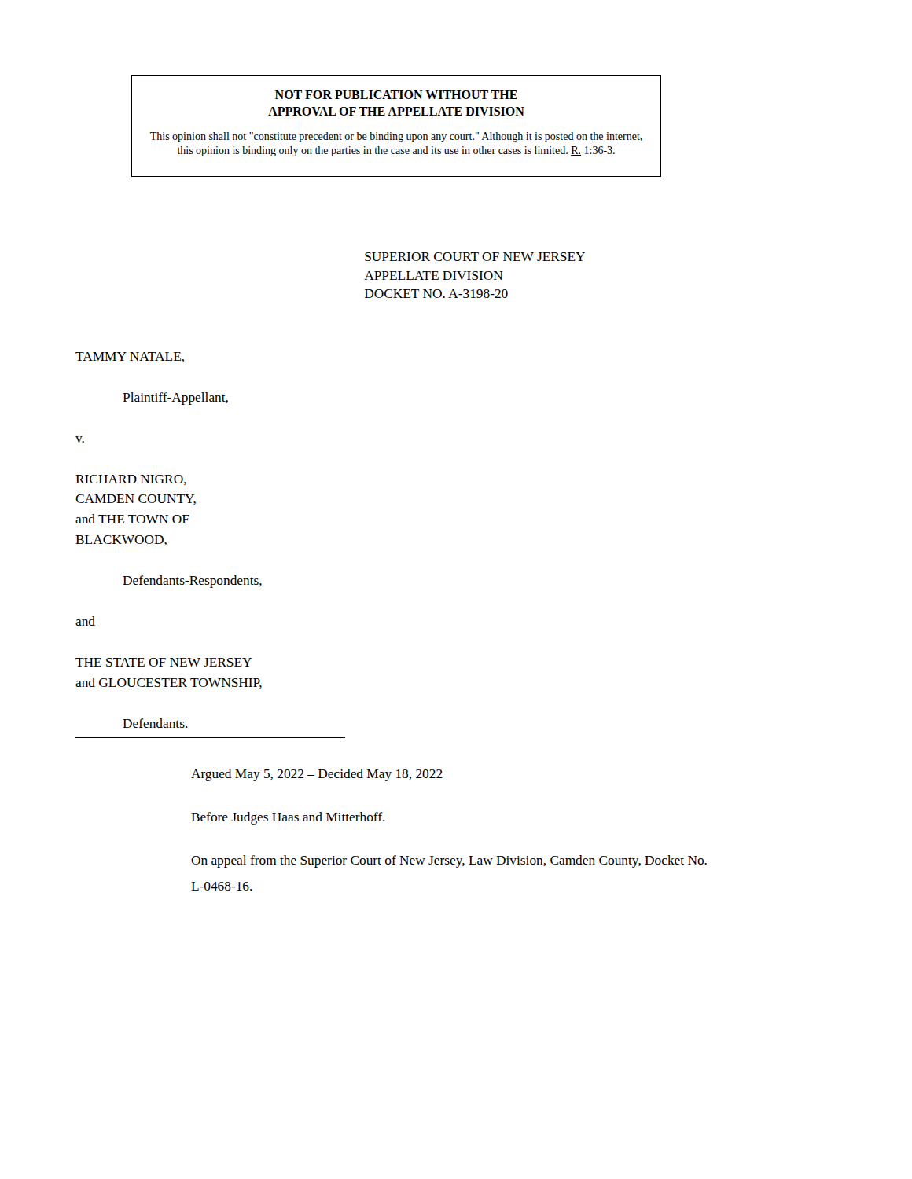NOT FOR PUBLICATION WITHOUT THE
APPROVAL OF THE APPELLATE DIVISION
This opinion shall not "constitute precedent or be binding upon any court." Although it is posted on the internet, this opinion is binding only on the parties in the case and its use in other cases is limited. R. 1:36-3.
SUPERIOR COURT OF NEW JERSEY
APPELLATE DIVISION
DOCKET NO. A-3198-20
TAMMY NATALE,
Plaintiff-Appellant,
v.
RICHARD NIGRO,
CAMDEN COUNTY,
and THE TOWN OF
BLACKWOOD,
Defendants-Respondents,
and
THE STATE OF NEW JERSEY
and GLOUCESTER TOWNSHIP,
Defendants.
Argued May 5, 2022 – Decided May 18, 2022
Before Judges Haas and Mitterhoff.
On appeal from the Superior Court of New Jersey, Law Division, Camden County, Docket No. L-0468-16.